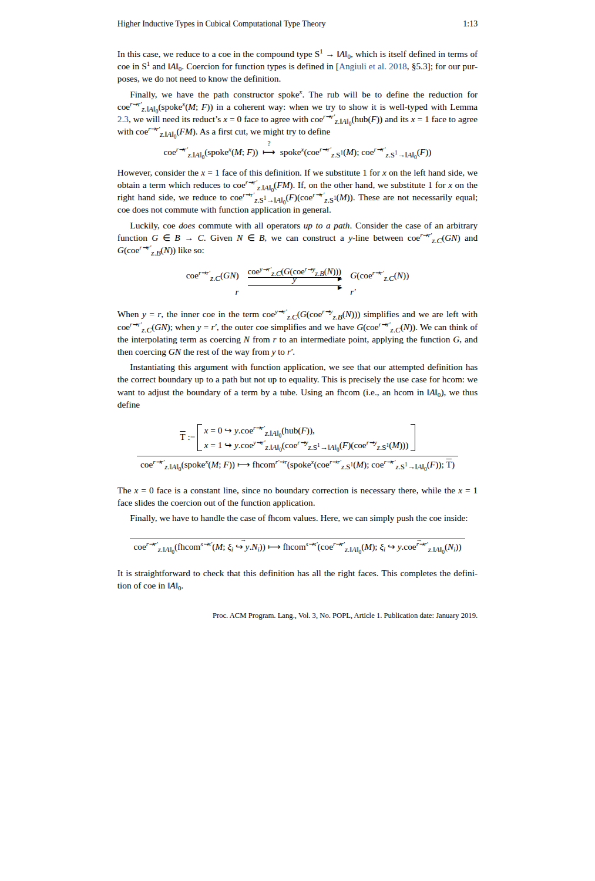Higher Inductive Types in Cubical Computational Type Theory 1:13
In this case, we reduce to a coe in the compound type S1 → ‖A‖0, which is itself defined in terms of coe in S1 and ‖A‖0. Coercion for function types is defined in [Angiuli et al. 2018, §5.3]; for our purposes, we do not need to know the definition.
Finally, we have the path constructor spokex. The rub will be to define the reduction for coer⇝r′z.‖A‖0(spokex(M; F)) in a coherent way: when we try to show it is well-typed with Lemma 2.3, we will need its reduct’s x = 0 face to agree with coer⇝r′z.‖A‖0(hub(F)) and its x = 1 face to agree with coer⇝r′z.‖A‖0(FM). As a first cut, we might try to define
coer⇝r′z.‖A‖0(spokex(M; F)) ?⟼ spokex(coer⇝r′z.S1(M); coer⇝r′z.S1→‖A‖0(F))
However, consider the x = 1 face of this definition. If we substitute 1 for x on the left hand side, we obtain a term which reduces to coer⇝r′z.‖A‖0(FM). If, on the other hand, we substitute 1 for x on the right hand side, we reduce to coer⇝r′z.S1→‖A‖0(F)(coer⇝r′z.S1(M)). These are not necessarily equal; coe does not commute with function application in general.
Luckily, coe does commute with all operators up to a path. Consider the case of an arbitrary function G ∈ B → C. Given N ∈ B, we can construct a y-line between coer⇝r′z.C(GN) and G(coer⇝r′z.B(N)) like so:
| coe r⇝r′ z . C ( GN ) | coe y⇝r′ z . C ( G (coe r⇝y z . B ( N ))) ▸ | G (coe r⇝r′ z . C ( N )) |
| r | ▸ y | r′ |
When y = r, the inner coe in the term coey⇝r′z.C(G(coer⇝yz.B(N))) simplifies and we are left with coer⇝r′z.C(GN); when y = r′, the outer coe simplifies and we have G(coer⇝r′z.C(N)). We can think of the interpolating term as coercing N from r to an intermediate point, applying the function G, and then coercing GN the rest of the way from y to r′.
Instantiating this argument with function application, we see that our attempted definition has the correct boundary up to a path but not up to equality. This is precisely the use case for hcom: we want to adjust the boundary of a term by a tube. Using an fhcom (i.e., an hcom in ‖A‖0), we thus define
T := x = 0 ↪ y.coer⇝r′z.‖A‖0(hub(F)), x = 1 ↪ y.coey⇝r′z.‖A‖0(coer⇝yz.S1→‖A‖0(F)(coer⇝yz.S1(M))) coer⇝r′z.‖A‖0(spokex(M; F)) ⟼ fhcomr′⇝r(spokex(coer⇝r′z.S1(M); coer⇝r′z.S1→‖A‖0(F)); T)
The x = 0 face is a constant line, since no boundary correction is necessary there, while the x = 1 face slides the coercion out of the function application.
Finally, we have to handle the case of fhcom values. Here, we can simply push the coe inside:
coer⇝r′z.‖A‖0(fhcoms⇝s′(M; ξi ↪ y.Ni)) ⟼ fhcoms⇝s′(coer⇝r′z.‖A‖0(M); ξi ↪ y.coer⇝r′z.‖A‖0(Ni))
It is straightforward to check that this definition has all the right faces. This completes the definition of coe in ‖A‖0.
Proc. ACM Program. Lang., Vol. 3, No. POPL, Article 1. Publication date: January 2019.